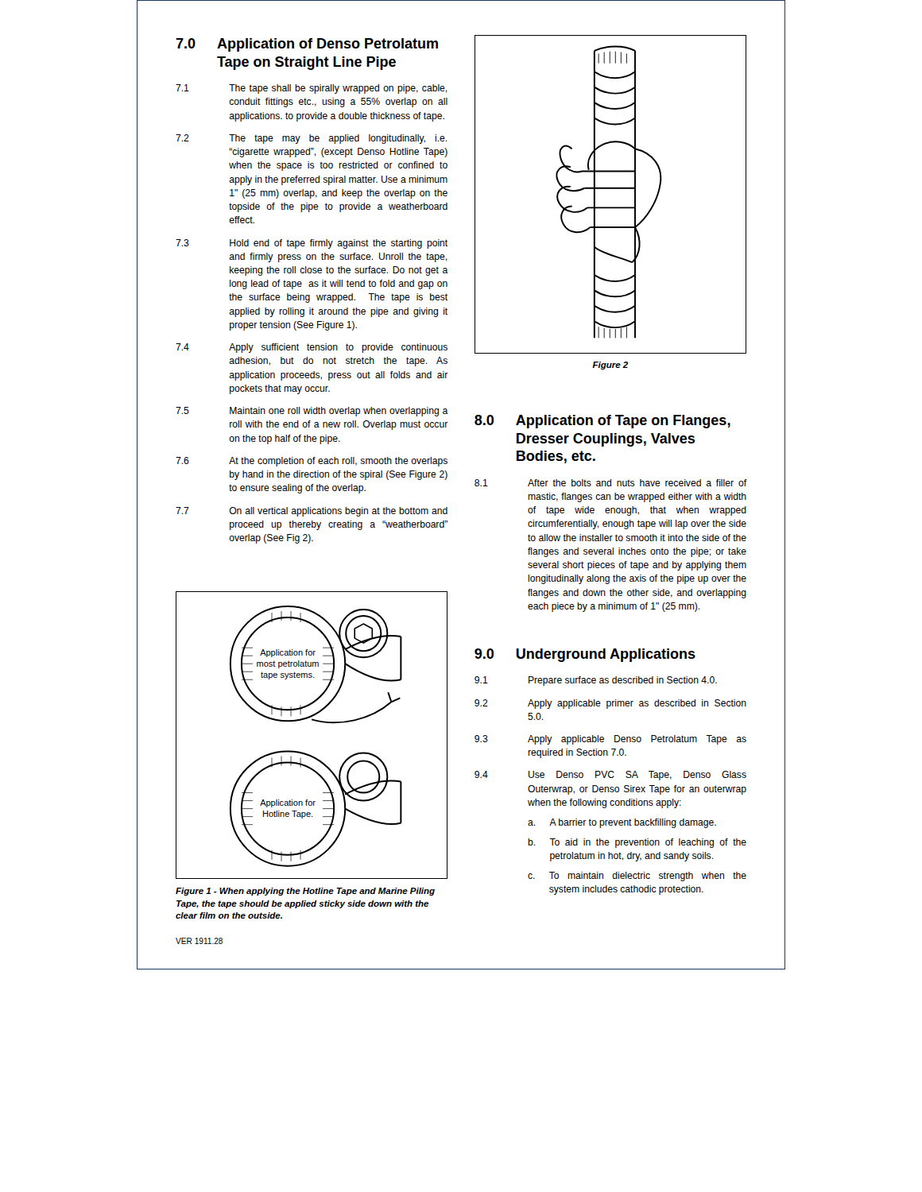7.0 Application of Denso Petrolatum
Tape on Straight Line Pipe
7.1 The tape shall be spirally wrapped on pipe, cable, conduit fittings etc., using a 55% overlap on all applications. to provide a double thickness of tape.
7.2 The tape may be applied longitudinally, i.e. “cigarette wrapped”, (except Denso Hotline Tape) when the space is too restricted or confined to apply in the preferred spiral matter. Use a minimum 1" (25 mm) overlap, and keep the overlap on the topside of the pipe to provide a weatherboard effect.
7.3 Hold end of tape firmly against the starting point and firmly press on the surface. Unroll the tape, keeping the roll close to the surface. Do not get a long lead of tape as it will tend to fold and gap on the surface being wrapped. The tape is best applied by rolling it around the pipe and giving it proper tension (See Figure 1).
7.4 Apply sufficient tension to provide continuous adhesion, but do not stretch the tape. As application proceeds, press out all folds and air pockets that may occur.
7.5 Maintain one roll width overlap when overlapping a roll with the end of a new roll. Overlap must occur on the top half of the pipe.
7.6 At the completion of each roll, smooth the overlaps by hand in the direction of the spiral (See Figure 2) to ensure sealing of the overlap.
7.7 On all vertical applications begin at the bottom and proceed up thereby creating a “weatherboard” overlap (See Fig 2).
Application for most petrolatum tape systems. Application for Hotline Tape.
Figure 1 - When applying the Hotline Tape and Marine Piling Tape, the tape should be applied sticky side down with the clear film on the outside.
Figure 2
8.0 Application of Tape on Flanges,
Dresser Couplings, Valves Bodies, etc.
8.1 After the bolts and nuts have received a filler of mastic, flanges can be wrapped either with a width of tape wide enough, that when wrapped circumferentially, enough tape will lap over the side to allow the installer to smooth it into the side of the flanges and several inches onto the pipe; or take several short pieces of tape and by applying them longitudinally along the axis of the pipe up over the flanges and down the other side, and overlapping each piece by a minimum of 1" (25 mm).
9.0 Underground Applications
9.1 Prepare surface as described in Section 4.0.
9.2 Apply applicable primer as described in Section 5.0.
9.3 Apply applicable Denso Petrolatum Tape as required in Section 7.0.
9.4 Use Denso PVC SA Tape, Denso Glass Outerwrap, or Denso Sirex Tape for an outerwrap when the following conditions apply:
a. A barrier to prevent backfilling damage.
b. To aid in the prevention of leaching of the petrolatum in hot, dry, and sandy soils.
c. To maintain dielectric strength when the system includes cathodic protection.
VER 1911.28